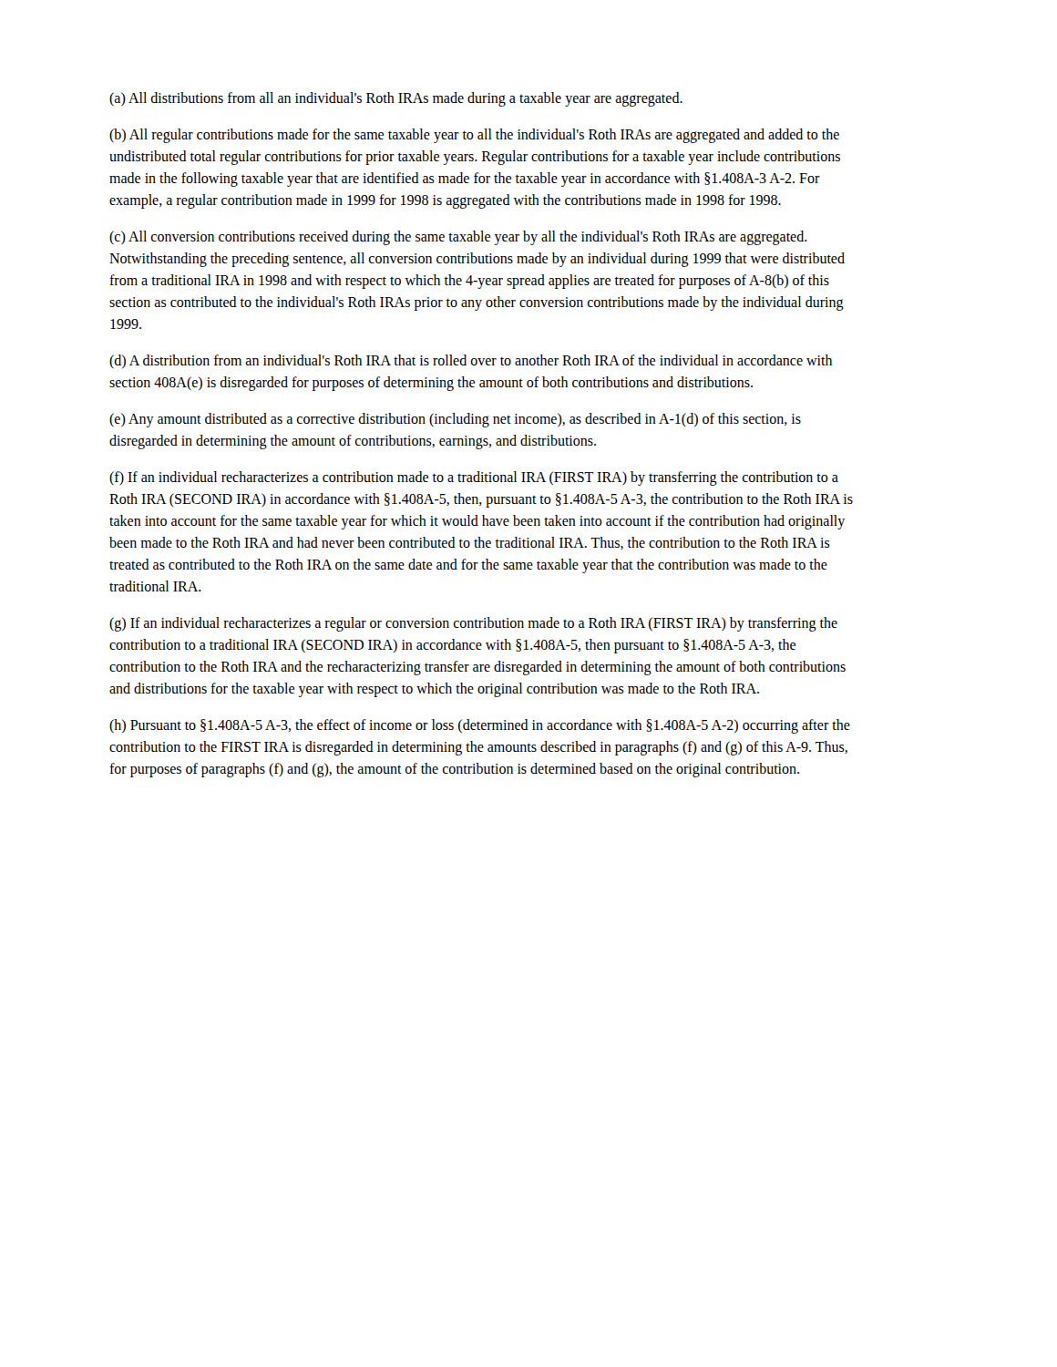(a) All distributions from all an individual's Roth IRAs made during a taxable year are aggregated.
(b) All regular contributions made for the same taxable year to all the individual's Roth IRAs are aggregated and added to the undistributed total regular contributions for prior taxable years. Regular contributions for a taxable year include contributions made in the following taxable year that are identified as made for the taxable year in accordance with §1.408A-3 A-2. For example, a regular contribution made in 1999 for 1998 is aggregated with the contributions made in 1998 for 1998.
(c) All conversion contributions received during the same taxable year by all the individual's Roth IRAs are aggregated. Notwithstanding the preceding sentence, all conversion contributions made by an individual during 1999 that were distributed from a traditional IRA in 1998 and with respect to which the 4-year spread applies are treated for purposes of A-8(b) of this section as contributed to the individual's Roth IRAs prior to any other conversion contributions made by the individual during 1999.
(d) A distribution from an individual's Roth IRA that is rolled over to another Roth IRA of the individual in accordance with section 408A(e) is disregarded for purposes of determining the amount of both contributions and distributions.
(e) Any amount distributed as a corrective distribution (including net income), as described in A-1(d) of this section, is disregarded in determining the amount of contributions, earnings, and distributions.
(f) If an individual recharacterizes a contribution made to a traditional IRA (FIRST IRA) by transferring the contribution to a Roth IRA (SECOND IRA) in accordance with §1.408A-5, then, pursuant to §1.408A-5 A-3, the contribution to the Roth IRA is taken into account for the same taxable year for which it would have been taken into account if the contribution had originally been made to the Roth IRA and had never been contributed to the traditional IRA. Thus, the contribution to the Roth IRA is treated as contributed to the Roth IRA on the same date and for the same taxable year that the contribution was made to the traditional IRA.
(g) If an individual recharacterizes a regular or conversion contribution made to a Roth IRA (FIRST IRA) by transferring the contribution to a traditional IRA (SECOND IRA) in accordance with §1.408A-5, then pursuant to §1.408A-5 A-3, the contribution to the Roth IRA and the recharacterizing transfer are disregarded in determining the amount of both contributions and distributions for the taxable year with respect to which the original contribution was made to the Roth IRA.
(h) Pursuant to §1.408A-5 A-3, the effect of income or loss (determined in accordance with §1.408A-5 A-2) occurring after the contribution to the FIRST IRA is disregarded in determining the amounts described in paragraphs (f) and (g) of this A-9. Thus, for purposes of paragraphs (f) and (g), the amount of the contribution is determined based on the original contribution.